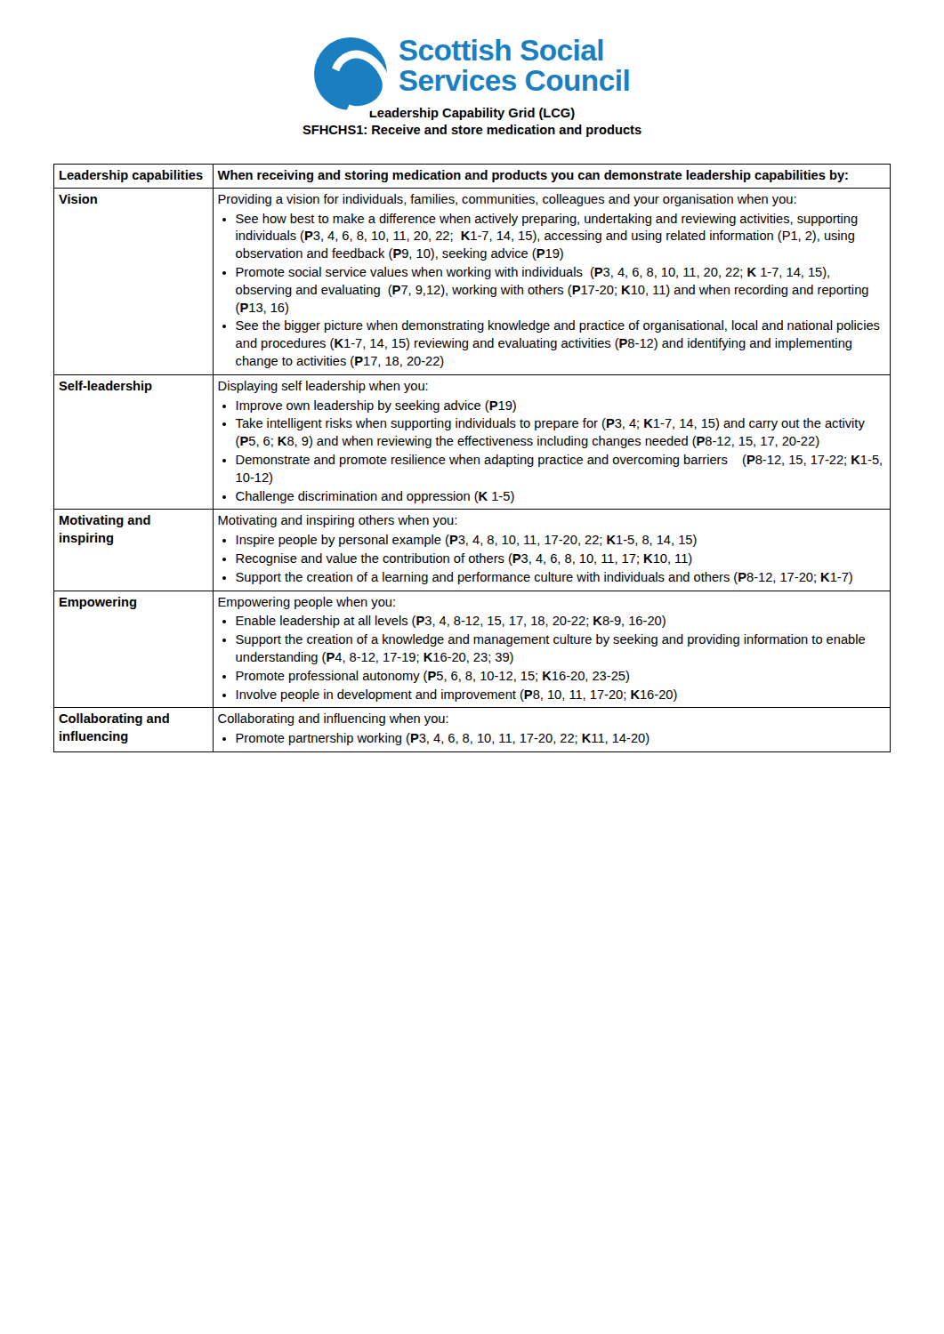Scottish Social
Services Council
Leadership Capability Grid (LCG)
SFHCHS1: Receive and store medication and products
| Leadership capabilities | When receiving and storing medication and products you can demonstrate leadership capabilities by: |
| --- | --- |
| Vision | Providing a vision for individuals, families, communities, colleagues and your organisation when you: See how best to make a difference when actively preparing, undertaking and reviewing activities, supporting individuals ( P 3, 4, 6, 8, 10, 11, 20, 22; K 1-7, 14, 15), accessing and using related information (P1, 2), using observation and feedback ( P 9, 10), seeking advice ( P 19) Promote social service values when working with individuals ( P 3, 4, 6, 8, 10, 11, 20, 22; K 1-7, 14, 15), observing and evaluating ( P 7, 9,12), working with others ( P 17-20; K 10, 11) and when recording and reporting ( P 13, 16) See the bigger picture when demonstrating knowledge and practice of organisational, local and national policies and procedures ( K 1-7, 14, 15) reviewing and evaluating activities ( P 8-12) and identifying and implementing change to activities ( P 17, 18, 20-22) |
| Self-leadership | Displaying self leadership when you: Improve own leadership by seeking advice ( P 19) Take intelligent risks when supporting individuals to prepare for ( P 3, 4; K 1-7, 14, 15) and carry out the activity ( P 5, 6; K 8, 9) and when reviewing the effectiveness including changes needed ( P 8-12, 15, 17, 20-22) Demonstrate and promote resilience when adapting practice and overcoming barriers ( P 8-12, 15, 17-22; K 1-5, 10-12) Challenge discrimination and oppression ( K 1-5) |
| Motivating and inspiring | Motivating and inspiring others when you: Inspire people by personal example ( P 3, 4, 8, 10, 11, 17-20, 22; K 1-5, 8, 14, 15) Recognise and value the contribution of others ( P 3, 4, 6, 8, 10, 11, 17; K 10, 11) Support the creation of a learning and performance culture with individuals and others ( P 8-12, 17-20; K 1-7) |
| Empowering | Empowering people when you: Enable leadership at all levels ( P 3, 4, 8-12, 15, 17, 18, 20-22; K 8-9, 16-20) Support the creation of a knowledge and management culture by seeking and providing information to enable understanding ( P 4, 8-12, 17-19; K 16-20, 23; 39) Promote professional autonomy ( P 5, 6, 8, 10-12, 15; K 16-20, 23-25) Involve people in development and improvement ( P 8, 10, 11, 17-20; K 16-20) |
| Collaborating and influencing | Collaborating and influencing when you: Promote partnership working ( P 3, 4, 6, 8, 10, 11, 17-20, 22; K 11, 14-20) |